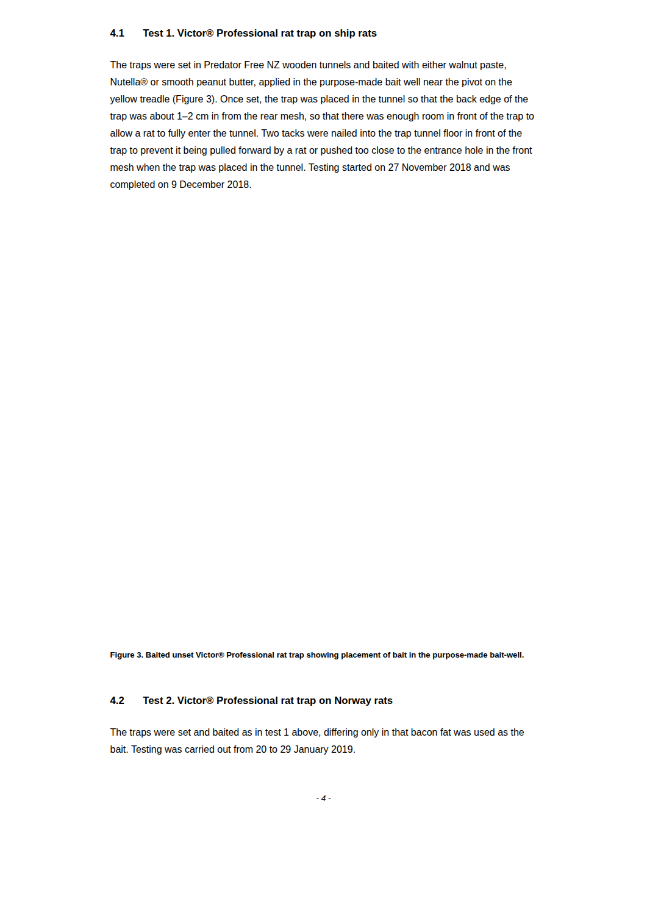4.1 Test 1. Victor® Professional rat trap on ship rats
The traps were set in Predator Free NZ wooden tunnels and baited with either walnut paste, Nutella® or smooth peanut butter, applied in the purpose-made bait well near the pivot on the yellow treadle (Figure 3). Once set, the trap was placed in the tunnel so that the back edge of the trap was about 1–2 cm in from the rear mesh, so that there was enough room in front of the trap to allow a rat to fully enter the tunnel. Two tacks were nailed into the trap tunnel floor in front of the trap to prevent it being pulled forward by a rat or pushed too close to the entrance hole in the front mesh when the trap was placed in the tunnel. Testing started on 27 November 2018 and was completed on 9 December 2018.
Figure 3. Baited unset Victor® Professional rat trap showing placement of bait in the purpose-made bait-well.
4.2 Test 2. Victor® Professional rat trap on Norway rats
The traps were set and baited as in test 1 above, differing only in that bacon fat was used as the bait. Testing was carried out from 20 to 29 January 2019.
- 4 -